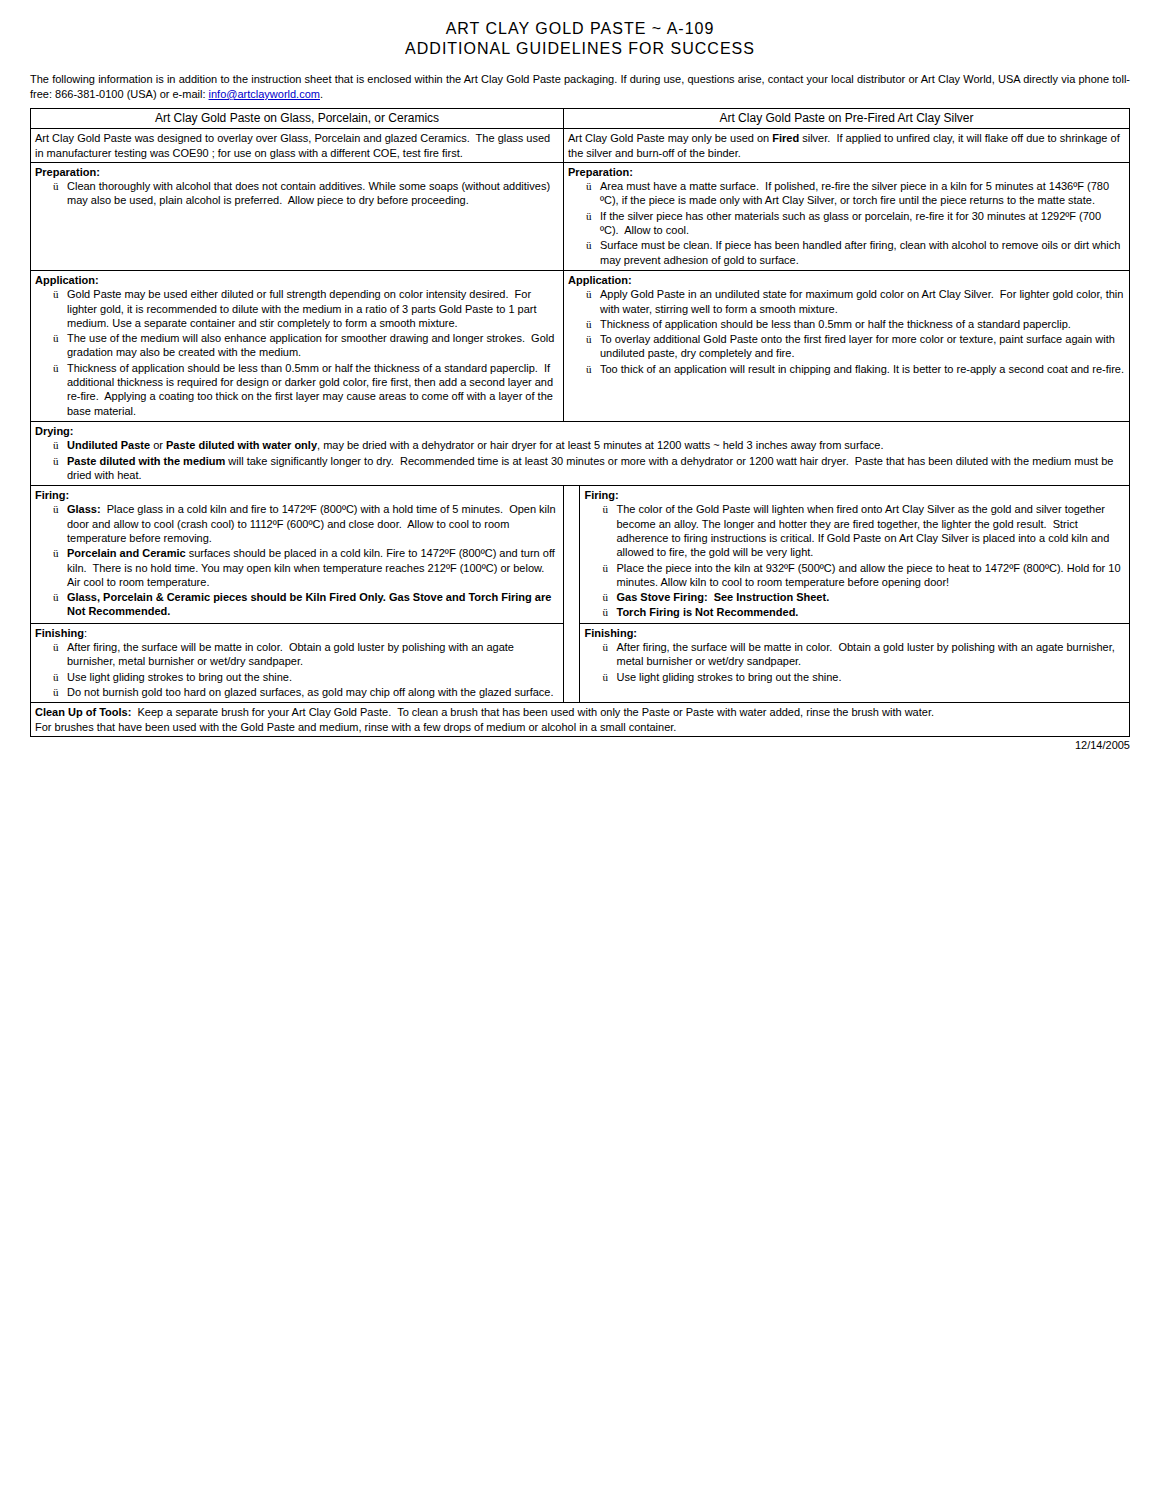ART CLAY GOLD PASTE ~ A-109
ADDITIONAL GUIDELINES FOR SUCCESS
The following information is in addition to the instruction sheet that is enclosed within the Art Clay Gold Paste packaging. If during use, questions arise, contact your local distributor or Art Clay World, USA directly via phone toll-free: 866-381-0100 (USA) or e-mail: info@artclayworld.com.
| Art Clay Gold Paste on Glass, Porcelain, or Ceramics | Art Clay Gold Paste on Pre-Fired Art Clay Silver |
| --- | --- |
| Art Clay Gold Paste was designed to overlay over Glass, Porcelain and glazed Ceramics. The glass used in manufacturer testing was COE90 ; for use on glass with a different COE, test fire first. | Art Clay Gold Paste may only be used on Fired silver. If applied to unfired clay, it will flake off due to shrinkage of the silver and burn-off of the binder. |
| Preparation: Clean thoroughly with alcohol that does not contain additives. While some soaps (without additives) may also be used, plain alcohol is preferred. Allow piece to dry before proceeding. | Preparation: Area must have a matte surface. If polished, re-fire the silver piece in a kiln for 5 minutes at 1436ºF (780 ºC), if the piece is made only with Art Clay Silver, or torch fire until the piece returns to the matte state. If the silver piece has other materials such as glass or porcelain, re-fire it for 30 minutes at 1292ºF (700 ºC). Allow to cool. Surface must be clean. If piece has been handled after firing, clean with alcohol to remove oils or dirt which may prevent adhesion of gold to surface. |
| Application: Gold Paste may be used either diluted or full strength depending on color intensity desired. For lighter gold, it is recommended to dilute with the medium in a ratio of 3 parts Gold Paste to 1 part medium. Use a separate container and stir completely to form a smooth mixture. The use of the medium will also enhance application for smoother drawing and longer strokes. Gold gradation may also be created with the medium. Thickness of application should be less than 0.5mm or half the thickness of a standard paperclip. If additional thickness is required for design or darker gold color, fire first, then add a second layer and re-fire. Applying a coating too thick on the first layer may cause areas to come off with a layer of the base material. | Application: Apply Gold Paste in an undiluted state for maximum gold color on Art Clay Silver. For lighter gold color, thin with water, stirring well to form a smooth mixture. Thickness of application should be less than 0.5mm or half the thickness of a standard paperclip. To overlay additional Gold Paste onto the first fired layer for more color or texture, paint surface again with undiluted paste, dry completely and fire. Too thick of an application will result in chipping and flaking. It is better to re-apply a second coat and re-fire. |
| Drying: Undiluted Paste or Paste diluted with water only , may be dried with a dehydrator or hair dryer for at least 5 minutes at 1200 watts ~ held 3 inches away from surface. Paste diluted with the medium will take significantly longer to dry. Recommended time is at least 30 minutes or more with a dehydrator or 1200 watt hair dryer. Paste that has been diluted with the medium must be dried with heat. |
| Firing: Glass: Place glass in a cold kiln and fire to 1472ºF (800ºC) with a hold time of 5 minutes. Open kiln door and allow to cool (crash cool) to 1112ºF (600ºC) and close door. Allow to cool to room temperature before removing. Porcelain and Ceramic surfaces should be placed in a cold kiln. Fire to 1472ºF (800ºC) and turn off kiln. There is no hold time. You may open kiln when temperature reaches 212ºF (100ºC) or below. Air cool to room temperature. Glass, Porcelain & Ceramic pieces should be Kiln Fired Only. Gas Stove and Torch Firing are Not Recommended. | | Firing: The color of the Gold Paste will lighten when fired onto Art Clay Silver as the gold and silver together become an alloy. The longer and hotter they are fired together, the lighter the gold result. Strict adherence to firing instructions is critical. If Gold Paste on Art Clay Silver is placed into a cold kiln and allowed to fire, the gold will be very light. Place the piece into the kiln at 932ºF (500ºC) and allow the piece to heat to 1472ºF (800ºC). Hold for 10 minutes. Allow kiln to cool to room temperature before opening door! Gas Stove Firing: See Instruction Sheet. Torch Firing is Not Recommended. |
| Finishing : After firing, the surface will be matte in color. Obtain a gold luster by polishing with an agate burnisher, metal burnisher or wet/dry sandpaper. Use light gliding strokes to bring out the shine. Do not burnish gold too hard on glazed surfaces, as gold may chip off along with the glazed surface. | | Finishing: After firing, the surface will be matte in color. Obtain a gold luster by polishing with an agate burnisher, metal burnisher or wet/dry sandpaper. Use light gliding strokes to bring out the shine. |
| Clean Up of Tools: Keep a separate brush for your Art Clay Gold Paste. To clean a brush that has been used with only the Paste or Paste with water added, rinse the brush with water. For brushes that have been used with the Gold Paste and medium, rinse with a few drops of medium or alcohol in a small container. |
12/14/2005